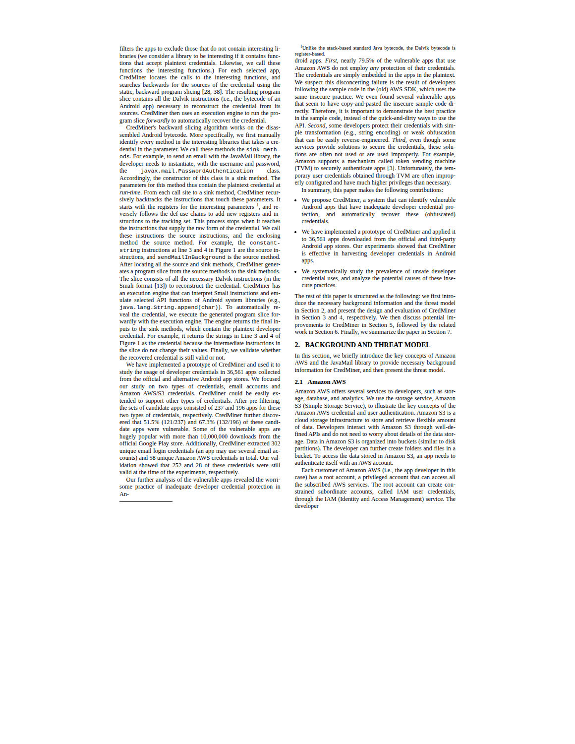filters the apps to exclude those that do not contain interesting libraries (we consider a library to be interesting if it contains functions that accept plaintext credentials. Likewise, we call these functions the interesting functions.) For each selected app, CredMiner locates the calls to the interesting functions, and searches backwards for the sources of the credential using the static, backward program slicing [28, 38]. The resulting program slice contains all the Dalvik instructions (i.e., the bytecode of an Android app) necessary to reconstruct the credential from its sources. CredMiner then uses an execution engine to run the program slice forwardly to automatically recover the credential.
CredMiner's backward slicing algorithm works on the disassembled Android bytecode. More specifically, we first manually identify every method in the interesting libraries that takes a credential in the parameter. We call these methods the sink methods. For example, to send an email with the JavaMail library, the developer needs to instantiate, with the username and password, the javax.mail.PasswordAuthentication class. Accordingly, the constructor of this class is a sink method. The parameters for this method thus contain the plaintext credential at run-time. From each call site to a sink method, CredMiner recursively backtracks the instructions that touch these parameters. It starts with the registers for the interesting parameters 1, and reversely follows the def-use chains to add new registers and instructions to the tracking set. This process stops when it reaches the instructions that supply the raw form of the credential. We call these instructions the source instructions, and the enclosing method the source method. For example, the constant-string instructions at line 3 and 4 in Figure 1 are the source instructions, and sendMailInBackground is the source method. After locating all the source and sink methods, CredMiner generates a program slice from the source methods to the sink methods. The slice consists of all the necessary Dalvik instructions (in the Smali format [13]) to reconstruct the credential. CredMiner has an execution engine that can interpret Smali instructions and emulate selected API functions of Android system libraries (e.g., java.lang.String.append(char)). To automatically reveal the credential, we execute the generated program slice forwardly with the execution engine. The engine returns the final inputs to the sink methods, which contain the plaintext developer credential. For example, it returns the strings in Line 3 and 4 of Figure 1 as the credential because the intermediate instructions in the slice do not change their values. Finally, we validate whether the recovered credential is still valid or not.
We have implemented a prototype of CredMiner and used it to study the usage of developer credentials in 36,561 apps collected from the official and alternative Android app stores. We focused our study on two types of credentials, email accounts and Amazon AWS/S3 credentials. CredMiner could be easily extended to support other types of credentials. After pre-filtering, the sets of candidate apps consisted of 237 and 196 apps for these two types of credentials, respectively. CredMiner further discovered that 51.5% (121/237) and 67.3% (132/196) of these candidate apps were vulnerable. Some of the vulnerable apps are hugely popular with more than 10,000,000 downloads from the official Google Play store. Additionally, CredMiner extracted 302 unique email login credentials (an app may use several email accounts) and 58 unique Amazon AWS credentials in total. Our validation showed that 252 and 28 of these credentials were still valid at the time of the experiments, respectively.
Our further analysis of the vulnerable apps revealed the worrisome practice of inadequate developer credential protection in An-
1Unlike the stack-based standard Java bytecode, the Dalvik bytecode is register-based.
droid apps. First, nearly 79.5% of the vulnerable apps that use Amazon AWS do not employ any protection of their credentials. The credentials are simply embedded in the apps in the plaintext. We suspect this disconcerting failure is the result of developers following the sample code in the (old) AWS SDK, which uses the same insecure practice. We even found several vulnerable apps that seem to have copy-and-pasted the insecure sample code directly. Therefore, it is important to demonstrate the best practice in the sample code, instead of the quick-and-dirty ways to use the API. Second, some developers protect their credentials with simple transformation (e.g., string encoding) or weak obfuscation that can be easily reverse-engineered. Third, even though some services provide solutions to secure the credentials, these solutions are often not used or are used improperly. For example, Amazon supports a mechanism called token vending machine (TVM) to securely authenticate apps [3]. Unfortunately, the temporary user credentials obtained through TVM are often improperly configured and have much higher privileges than necessary.
In summary, this paper makes the following contributions:
We propose CredMiner, a system that can identify vulnerable Android apps that have inadequate developer credential protection, and automatically recover these (obfuscated) credentials.
We have implemented a prototype of CredMiner and applied it to 36,561 apps downloaded from the official and third-party Android app stores. Our experiments showed that CredMiner is effective in harvesting developer credentials in Android apps.
We systematically study the prevalence of unsafe developer credential uses, and analyze the potential causes of these insecure practices.
The rest of this paper is structured as the following: we first introduce the necessary background information and the threat model in Section 2, and present the design and evaluation of CredMiner in Section 3 and 4, respectively. We then discuss potential improvements to CredMiner in Section 5, followed by the related work in Section 6. Finally, we summarize the paper in Section 7.
2. BACKGROUND AND THREAT MODEL
In this section, we briefly introduce the key concepts of Amazon AWS and the JavaMail library to provide necessary background information for CredMiner, and then present the threat model.
2.1 Amazon AWS
Amazon AWS offers several services to developers, such as storage, database, and analytics. We use the storage service, Amazon S3 (Simple Storage Service), to illustrate the key concepts of the Amazon AWS credential and user authentication. Amazon S3 is a cloud storage infrastructure to store and retrieve flexible amount of data. Developers interact with Amazon S3 through well-defined APIs and do not need to worry about details of the data storage. Data in Amazon S3 is organized into buckets (similar to disk partitions). The developer can further create folders and files in a bucket. To access the data stored in Amazon S3, an app needs to authenticate itself with an AWS account.
Each customer of Amazon AWS (i.e., the app developer in this case) has a root account, a privileged account that can access all the subscribed AWS services. The root account can create constrained subordinate accounts, called IAM user credentials, through the IAM (Identity and Access Management) service. The developer